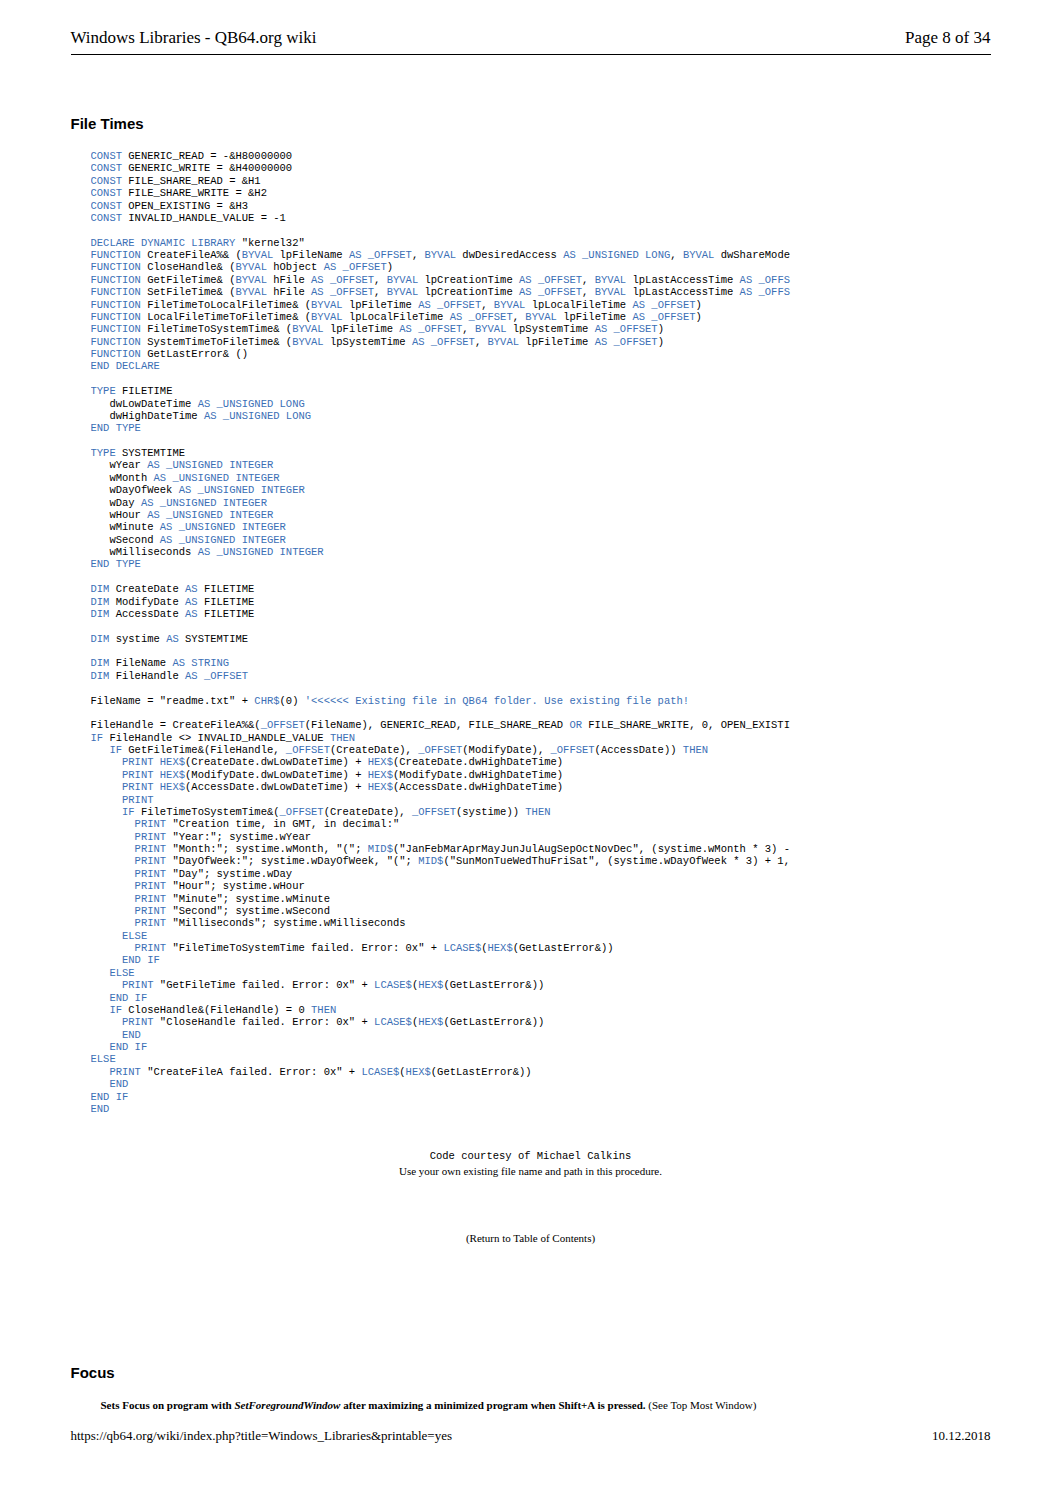Windows Libraries - QB64.org wiki
Page 8 of 34
File Times
CONST GENERIC_READ = -&H80000000
CONST GENERIC_WRITE = &H40000000
CONST FILE_SHARE_READ = &H1
CONST FILE_SHARE_WRITE = &H2
CONST OPEN_EXISTING = &H3
CONST INVALID_HANDLE_VALUE = -1

DECLARE DYNAMIC LIBRARY "kernel32"
FUNCTION CreateFileA%& (BYVAL lpFileName AS _OFFSET, BYVAL dwDesiredAccess AS _UNSIGNED LONG, BYVAL dwShareMode
FUNCTION CloseHandle& (BYVAL hObject AS _OFFSET)
FUNCTION GetFileTime& (BYVAL hFile AS _OFFSET, BYVAL lpCreationTime AS _OFFSET, BYVAL lpLastAccessTime AS _OFFS
FUNCTION SetFileTime& (BYVAL hFile AS _OFFSET, BYVAL lpCreationTime AS _OFFSET, BYVAL lpLastAccessTime AS _OFFS
FUNCTION FileTimeToLocalFileTime& (BYVAL lpFileTime AS _OFFSET, BYVAL lpLocalFileTime AS _OFFSET)
FUNCTION LocalFileTimeToFileTime& (BYVAL lpLocalFileTime AS _OFFSET, BYVAL lpFileTime AS _OFFSET)
FUNCTION FileTimeToSystemTime& (BYVAL lpFileTime AS _OFFSET, BYVAL lpSystemTime AS _OFFSET)
FUNCTION SystemTimeToFileTime& (BYVAL lpSystemTime AS _OFFSET, BYVAL lpFileTime AS _OFFSET)
FUNCTION GetLastError& ()
END DECLARE

TYPE FILETIME
   dwLowDateTime AS _UNSIGNED LONG
   dwHighDateTime AS _UNSIGNED LONG
END TYPE

TYPE SYSTEMTIME
   wYear AS _UNSIGNED INTEGER
   wMonth AS _UNSIGNED INTEGER
   wDayOfWeek AS _UNSIGNED INTEGER
   wDay AS _UNSIGNED INTEGER
   wHour AS _UNSIGNED INTEGER
   wMinute AS _UNSIGNED INTEGER
   wSecond AS _UNSIGNED INTEGER
   wMilliseconds AS _UNSIGNED INTEGER
END TYPE

DIM CreateDate AS FILETIME
DIM ModifyDate AS FILETIME
DIM AccessDate AS FILETIME

DIM systime AS SYSTEMTIME

DIM FileName AS STRING
DIM FileHandle AS _OFFSET

FileName = "readme.txt" + CHR$(0) '<<<<<< Existing file in QB64 folder. Use existing file path!

FileHandle = CreateFileA%&(_OFFSET(FileName), GENERIC_READ, FILE_SHARE_READ OR FILE_SHARE_WRITE, 0, OPEN_EXISTI
IF FileHandle <> INVALID_HANDLE_VALUE THEN
   IF GetFileTime&(FileHandle, _OFFSET(CreateDate), _OFFSET(ModifyDate), _OFFSET(AccessDate)) THEN
     PRINT HEX$(CreateDate.dwLowDateTime) + HEX$(CreateDate.dwHighDateTime)
     PRINT HEX$(ModifyDate.dwLowDateTime) + HEX$(ModifyDate.dwHighDateTime)
     PRINT HEX$(AccessDate.dwLowDateTime) + HEX$(AccessDate.dwHighDateTime)
     PRINT
     IF FileTimeToSystemTime&(_OFFSET(CreateDate), _OFFSET(systime)) THEN
       PRINT "Creation time, in GMT, in decimal:"
       PRINT "Year:"; systime.wYear
       PRINT "Month:"; systime.wMonth, "("; MID$("JanFebMarAprMayJunJulAugSepOctNovDec", (systime.wMonth * 3) -
       PRINT "DayOfWeek:"; systime.wDayOfWeek, "("; MID$("SunMonTueWedThuFriSat", (systime.wDayOfWeek * 3) + 1,
       PRINT "Day"; systime.wDay
       PRINT "Hour"; systime.wHour
       PRINT "Minute"; systime.wMinute
       PRINT "Second"; systime.wSecond
       PRINT "Milliseconds"; systime.wMilliseconds
     ELSE
       PRINT "FileTimeToSystemTime failed. Error: 0x" + LCASE$(HEX$(GetLastError&))
     END IF
   ELSE
     PRINT "GetFileTime failed. Error: 0x" + LCASE$(HEX$(GetLastError&))
   END IF
   IF CloseHandle&(FileHandle) = 0 THEN
     PRINT "CloseHandle failed. Error: 0x" + LCASE$(HEX$(GetLastError&))
     END
   END IF
ELSE
   PRINT "CreateFileA failed. Error: 0x" + LCASE$(HEX$(GetLastError&))
   END
END IF
END
Code courtesy of Michael Calkins
Use your own existing file name and path in this procedure.
(Return to Table of Contents)
Focus
Sets Focus on program with SetForegroundWindow after maximizing a minimized program when Shift+A is pressed. (See Top Most Window)
https://qb64.org/wiki/index.php?title=Windows_Libraries&printable=yes
10.12.2018